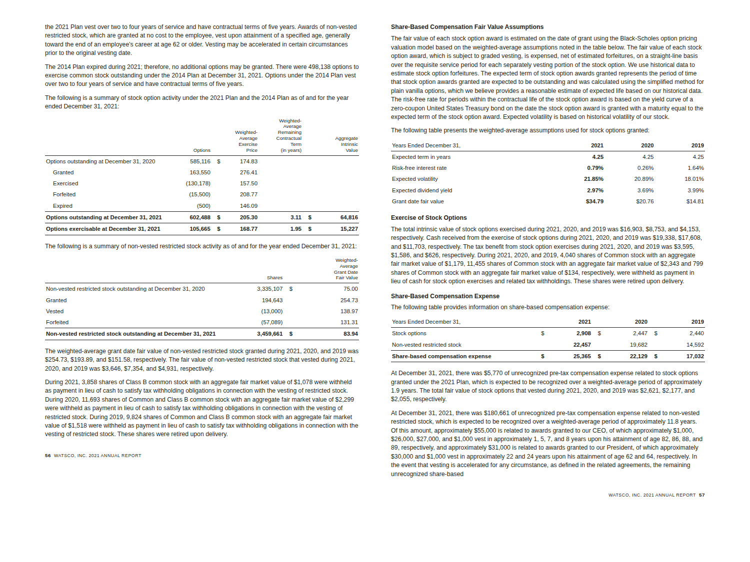the 2021 Plan vest over two to four years of service and have contractual terms of five years. Awards of non-vested restricted stock, which are granted at no cost to the employee, vest upon attainment of a specified age, generally toward the end of an employee's career at age 62 or older. Vesting may be accelerated in certain circumstances prior to the original vesting date.
The 2014 Plan expired during 2021; therefore, no additional options may be granted. There were 498,138 options to exercise common stock outstanding under the 2014 Plan at December 31, 2021. Options under the 2014 Plan vest over two to four years of service and have contractual terms of five years.
The following is a summary of stock option activity under the 2021 Plan and the 2014 Plan as of and for the year ended December 31, 2021:
| | Options | Weighted- Average Exercise Price | Weighted- Average Remaining Contractual Term (in years) | Aggregate Intrinsic Value |
| --- | --- | --- | --- | --- |
| Options outstanding at December 31, 2020 | 585,116 | $ | 174.83 | | | |
| Granted | 163,550 | | 276.41 | | | |
| Exercised | (130,178) | | 157.50 | | | |
| Forfeited | (15,500) | | 208.77 | | | |
| Expired | (500) | | 146.09 | | | |
| Options outstanding at December 31, 2021 | 602,488 | $ | 205.30 | 3.11 | $ | 64,816 |
| Options exercisable at December 31, 2021 | 105,665 | $ | 168.77 | 1.95 | $ | 15,227 |
The following is a summary of non-vested restricted stock activity as of and for the year ended December 31, 2021:
| | Shares | Weighted- Average Grant Date Fair Value |
| --- | --- | --- |
| Non-vested restricted stock outstanding at December 31, 2020 | 3,335,107 | $ | 75.00 |
| Granted | 194,643 | | 254.73 |
| Vested | (13,000) | | 138.97 |
| Forfeited | (57,089) | | 131.31 |
| Non-vested restricted stock outstanding at December 31, 2021 | 3,459,661 | $ | 83.94 |
The weighted-average grant date fair value of non-vested restricted stock granted during 2021, 2020, and 2019 was $254.73, $193.89, and $151.58, respectively. The fair value of non-vested restricted stock that vested during 2021, 2020, and 2019 was $3,646, $7,354, and $4,931, respectively.
During 2021, 3,858 shares of Class B common stock with an aggregate fair market value of $1,078 were withheld as payment in lieu of cash to satisfy tax withholding obligations in connection with the vesting of restricted stock. During 2020, 11,693 shares of Common and Class B common stock with an aggregate fair market value of $2,299 were withheld as payment in lieu of cash to satisfy tax withholding obligations in connection with the vesting of restricted stock. During 2019, 9,824 shares of Common and Class B common stock with an aggregate fair market value of $1,518 were withheld as payment in lieu of cash to satisfy tax withholding obligations in connection with the vesting of restricted stock. These shares were retired upon delivery.
56 WATSCO, INC. 2021 ANNUAL REPORT
Share-Based Compensation Fair Value Assumptions
The fair value of each stock option award is estimated on the date of grant using the Black-Scholes option pricing valuation model based on the weighted-average assumptions noted in the table below. The fair value of each stock option award, which is subject to graded vesting, is expensed, net of estimated forfeitures, on a straight-line basis over the requisite service period for each separately vesting portion of the stock option. We use historical data to estimate stock option forfeitures. The expected term of stock option awards granted represents the period of time that stock option awards granted are expected to be outstanding and was calculated using the simplified method for plain vanilla options, which we believe provides a reasonable estimate of expected life based on our historical data. The risk-free rate for periods within the contractual life of the stock option award is based on the yield curve of a zero-coupon United States Treasury bond on the date the stock option award is granted with a maturity equal to the expected term of the stock option award. Expected volatility is based on historical volatility of our stock.
The following table presents the weighted-average assumptions used for stock options granted:
| Years Ended December 31, | 2021 | 2020 | 2019 |
| --- | --- | --- | --- |
| Expected term in years | 4.25 | 4.25 | 4.25 |
| Risk-free interest rate | 0.79% | 0.26% | 1.64% |
| Expected volatility | 21.85% | 20.89% | 18.01% |
| Expected dividend yield | 2.97% | 3.69% | 3.99% |
| Grant date fair value | $34.79 | $20.76 | $14.81 |
Exercise of Stock Options
The total intrinsic value of stock options exercised during 2021, 2020, and 2019 was $16,903, $8,753, and $4,153, respectively. Cash received from the exercise of stock options during 2021, 2020, and 2019 was $19,338, $17,608, and $11,703, respectively. The tax benefit from stock option exercises during 2021, 2020, and 2019 was $3,595, $1,586, and $626, respectively. During 2021, 2020, and 2019, 4,040 shares of Common stock with an aggregate fair market value of $1,179, 11,455 shares of Common stock with an aggregate fair market value of $2,343 and 799 shares of Common stock with an aggregate fair market value of $134, respectively, were withheld as payment in lieu of cash for stock option exercises and related tax withholdings. These shares were retired upon delivery.
Share-Based Compensation Expense
The following table provides information on share-based compensation expense:
| Years Ended December 31, | 2021 | 2020 | 2019 |
| --- | --- | --- | --- |
| Stock options | $ | 2,908 | $ | 2,447 | $ | 2,440 |
| Non-vested restricted stock | | 22,457 | | 19,682 | | 14,592 |
| Share-based compensation expense | $ | 25,365 | $ | 22,129 | $ | 17,032 |
At December 31, 2021, there was $5,770 of unrecognized pre-tax compensation expense related to stock options granted under the 2021 Plan, which is expected to be recognized over a weighted-average period of approximately 1.9 years. The total fair value of stock options that vested during 2021, 2020, and 2019 was $2,621, $2,177, and $2,055, respectively.
At December 31, 2021, there was $180,661 of unrecognized pre-tax compensation expense related to non-vested restricted stock, which is expected to be recognized over a weighted-average period of approximately 11.8 years. Of this amount, approximately $55,000 is related to awards granted to our CEO, of which approximately $1,000, $26,000, $27,000, and $1,000 vest in approximately 1, 5, 7, and 8 years upon his attainment of age 82, 86, 88, and 89, respectively, and approximately $31,000 is related to awards granted to our President, of which approximately $30,000 and $1,000 vest in approximately 22 and 24 years upon his attainment of age 62 and 64, respectively. In the event that vesting is accelerated for any circumstance, as defined in the related agreements, the remaining unrecognized share-based
WATSCO, INC. 2021 ANNUAL REPORT 57